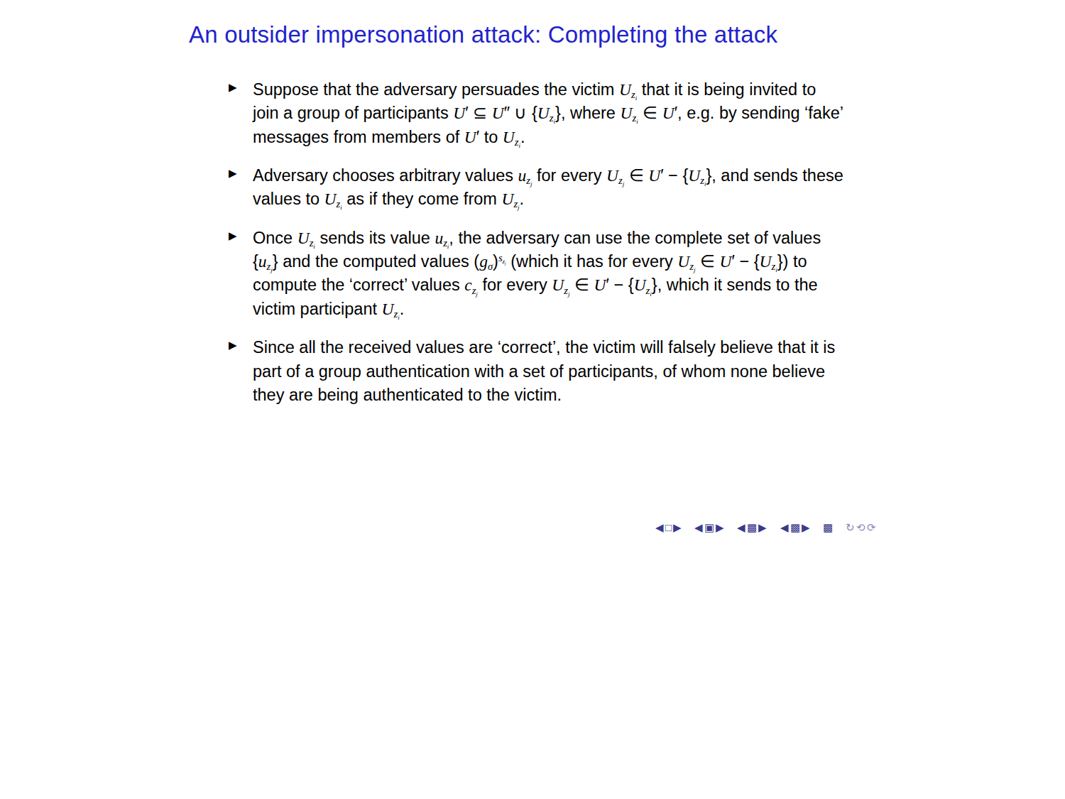An outsider impersonation attack: Completing the attack
Suppose that the adversary persuades the victim Uzi that it is being invited to join a group of participants U′ ⊆ U″ ∪ {Uzi}, where Uzi ∈ U′, e.g. by sending ‘fake’ messages from members of U′ to Uzi.
Adversary chooses arbitrary values uzj for every Uzj ∈ U′ − {Uzi}, and sends these values to Uzi as if they come from Uzj.
Once Uzi sends its value uzi, the adversary can use the complete set of values {uzj} and the computed values (gσ)szj (which it has for every Uzj ∈ U′ − {Uzi}) to compute the ‘correct’ values czj for every Uzj ∈ U′ − {Uzi}, which it sends to the victim participant Uzi.
Since all the received values are ‘correct’, the victim will falsely believe that it is part of a group authentication with a set of participants, of whom none believe they are being authenticated to the victim.
◀□▶ ◀▣▶ ◀▩▶ ◀▩▶ ▩ ↻⟲⟳